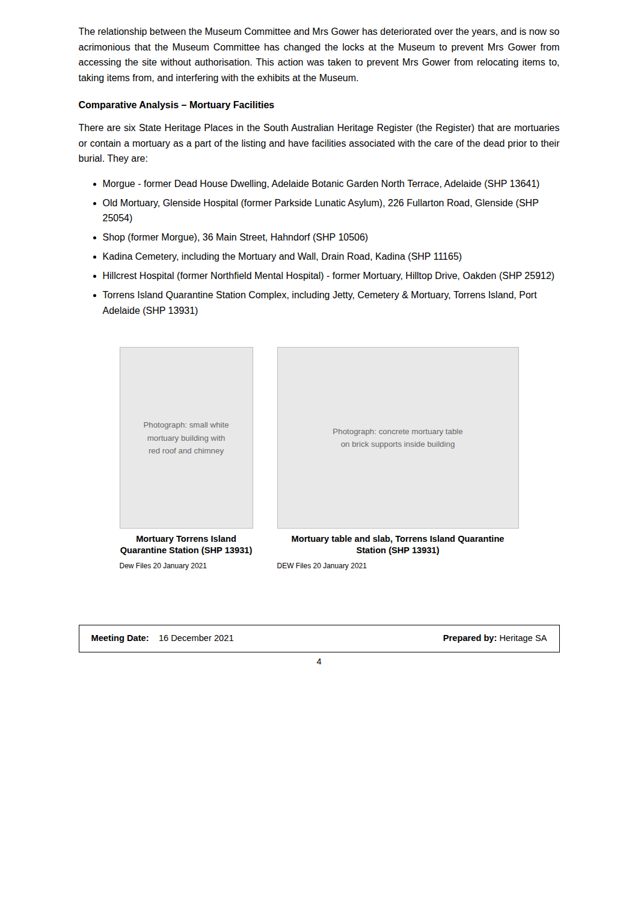The relationship between the Museum Committee and Mrs Gower has deteriorated over the years, and is now so acrimonious that the Museum Committee has changed the locks at the Museum to prevent Mrs Gower from accessing the site without authorisation. This action was taken to prevent Mrs Gower from relocating items to, taking items from, and interfering with the exhibits at the Museum.
Comparative Analysis – Mortuary Facilities
There are six State Heritage Places in the South Australian Heritage Register (the Register) that are mortuaries or contain a mortuary as a part of the listing and have facilities associated with the care of the dead prior to their burial. They are:
Morgue - former Dead House Dwelling, Adelaide Botanic Garden North Terrace, Adelaide (SHP 13641)
Old Mortuary, Glenside Hospital (former Parkside Lunatic Asylum), 226 Fullarton Road, Glenside (SHP 25054)
Shop (former Morgue), 36 Main Street, Hahndorf (SHP 10506)
Kadina Cemetery, including the Mortuary and Wall, Drain Road, Kadina (SHP 11165)
Hillcrest Hospital (former Northfield Mental Hospital) - former Mortuary, Hilltop Drive, Oakden (SHP 25912)
Torrens Island Quarantine Station Complex, including Jetty, Cemetery & Mortuary, Torrens Island, Port Adelaide (SHP 13931)
Photograph: small white
mortuary building with
red roof and chimney
Mortuary Torrens Island
Quarantine Station (SHP 13931)
Dew Files 20 January 2021
Photograph: concrete mortuary table
on brick supports inside building
Mortuary table and slab, Torrens Island Quarantine
Station (SHP 13931)
DEW Files 20 January 2021
Meeting Date: 16 December 2021
Prepared by: Heritage SA
4